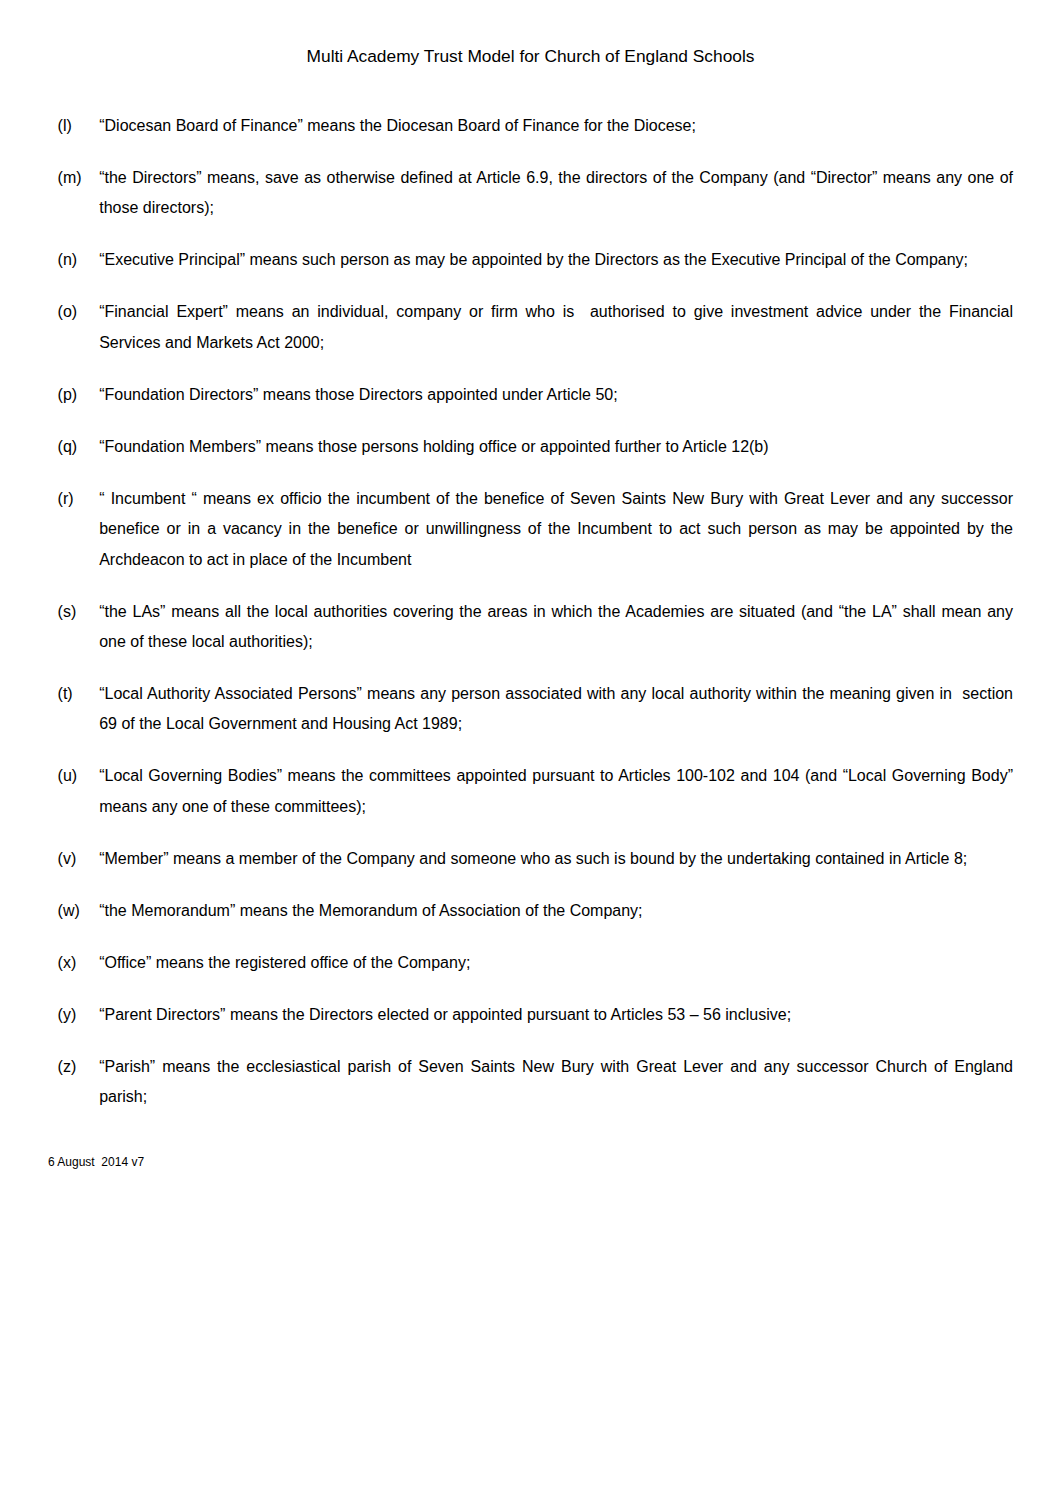Multi Academy Trust Model for Church of England Schools
(l)“Diocesan Board of Finance” means the Diocesan Board of Finance for the Diocese;
(m)“the Directors” means, save as otherwise defined at Article 6.9, the directors of the Company (and “Director” means any one of those directors);
(n)“Executive Principal” means such person as may be appointed by the Directors as the Executive Principal of the Company;
(o)“Financial Expert” means an individual, company or firm who is authorised to give investment advice under the Financial Services and Markets Act 2000;
(p)“Foundation Directors” means those Directors appointed under Article 50;
(q)“Foundation Members” means those persons holding office or appointed further to Article 12(b)
(r)“ Incumbent “ means ex officio the incumbent of the benefice of Seven Saints New Bury with Great Lever and any successor benefice or in a vacancy in the benefice or unwillingness of the Incumbent to act such person as may be appointed by the Archdeacon to act in place of the Incumbent
(s)“the LAs” means all the local authorities covering the areas in which the Academies are situated (and “the LA” shall mean any one of these local authorities);
(t)“Local Authority Associated Persons” means any person associated with any local authority within the meaning given in section 69 of the Local Government and Housing Act 1989;
(u)“Local Governing Bodies” means the committees appointed pursuant to Articles 100-102 and 104 (and “Local Governing Body” means any one of these committees);
(v)“Member” means a member of the Company and someone who as such is bound by the undertaking contained in Article 8;
(w)“the Memorandum” means the Memorandum of Association of the Company;
(x)“Office” means the registered office of the Company;
(y)“Parent Directors” means the Directors elected or appointed pursuant to Articles 53 – 56 inclusive;
(z)“Parish” means the ecclesiastical parish of Seven Saints New Bury with Great Lever and any successor Church of England parish;
6 August 2014 v7